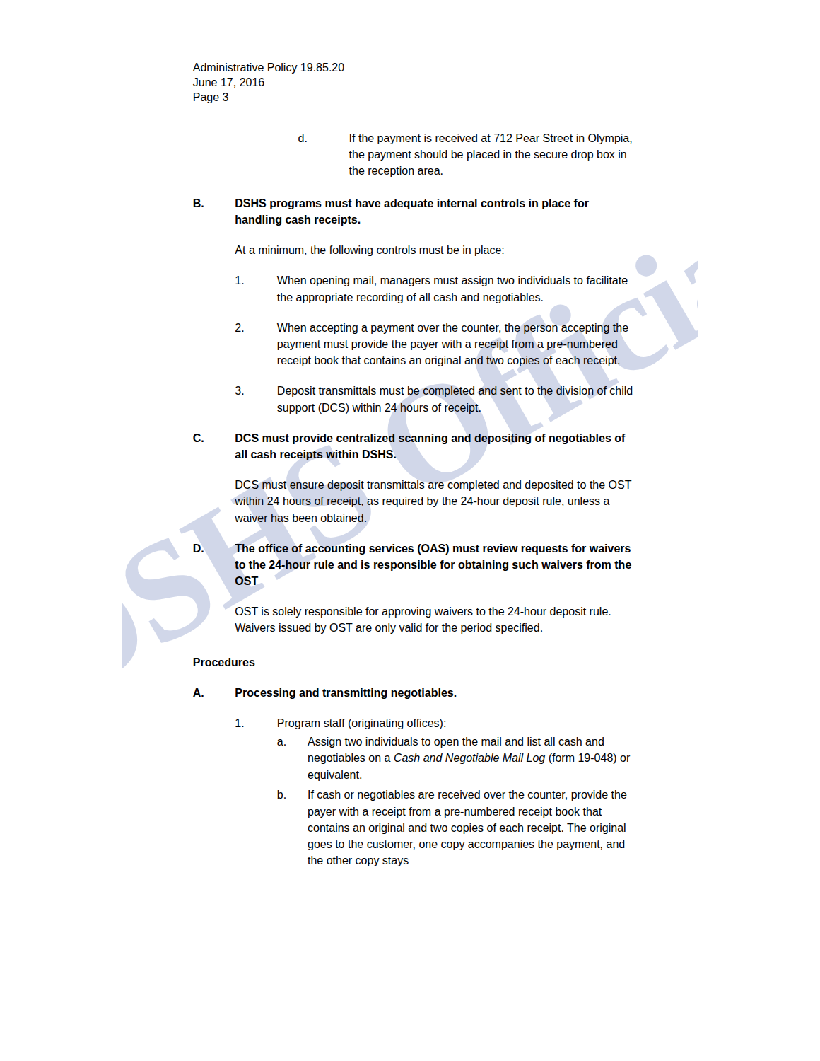DSHS Official
Administrative Policy 19.85.20
June 17, 2016
Page 3
d. If the payment is received at 712 Pear Street in Olympia, the payment should be placed in the secure drop box in the reception area.
B. DSHS programs must have adequate internal controls in place for handling cash receipts.
At a minimum, the following controls must be in place:
1. When opening mail, managers must assign two individuals to facilitate the appropriate recording of all cash and negotiables.
2. When accepting a payment over the counter, the person accepting the payment must provide the payer with a receipt from a pre-numbered receipt book that contains an original and two copies of each receipt.
3. Deposit transmittals must be completed and sent to the division of child support (DCS) within 24 hours of receipt.
C. DCS must provide centralized scanning and depositing of negotiables of all cash receipts within DSHS.
DCS must ensure deposit transmittals are completed and deposited to the OST within 24 hours of receipt, as required by the 24-hour deposit rule, unless a waiver has been obtained.
D. The office of accounting services (OAS) must review requests for waivers to the 24-hour rule and is responsible for obtaining such waivers from the OST
OST is solely responsible for approving waivers to the 24-hour deposit rule. Waivers issued by OST are only valid for the period specified.
Procedures
A. Processing and transmitting negotiables.
1. Program staff (originating offices):
a. Assign two individuals to open the mail and list all cash and negotiables on a Cash and Negotiable Mail Log (form 19-048) or equivalent.
b. If cash or negotiables are received over the counter, provide the payer with a receipt from a pre-numbered receipt book that contains an original and two copies of each receipt. The original goes to the customer, one copy accompanies the payment, and the other copy stays